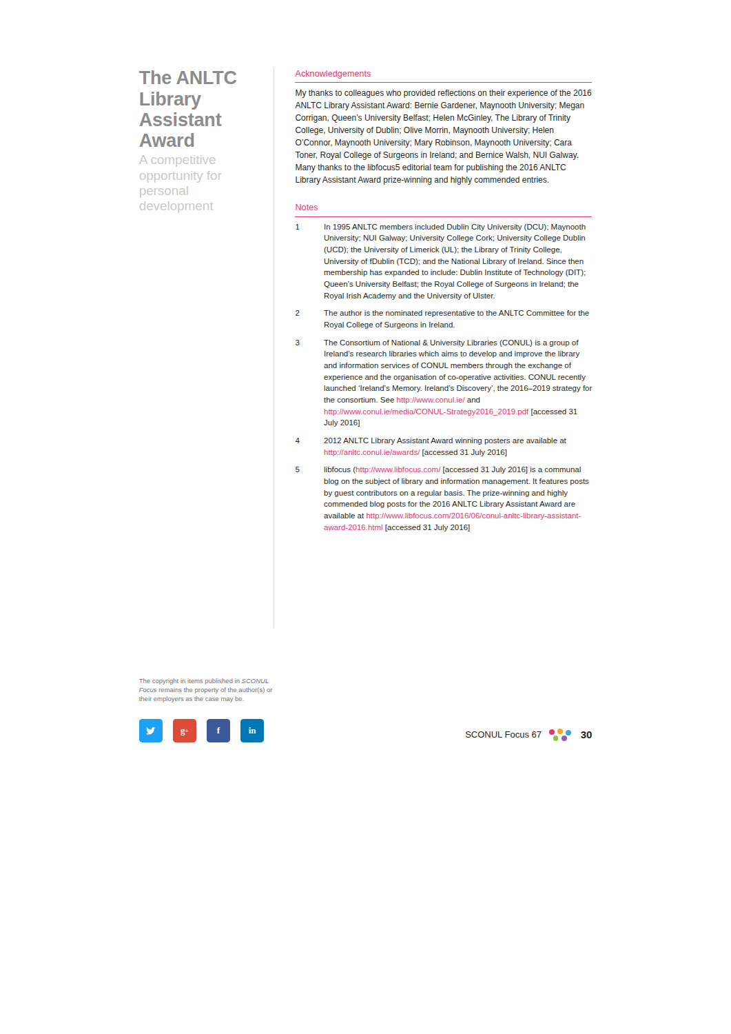The ANLTC Library Assistant Award
A competitive opportunity for personal development
Acknowledgements
My thanks to colleagues who provided reflections on their experience of the 2016 ANLTC Library Assistant Award: Bernie Gardener, Maynooth University; Megan Corrigan, Queen’s University Belfast; Helen McGinley, The Library of Trinity College, University of Dublin; Olive Morrin, Maynooth University; Helen O’Connor, Maynooth University; Mary Robinson, Maynooth University; Cara Toner, Royal College of Surgeons in Ireland; and Bernice Walsh, NUI Galway. Many thanks to the libfocus5 editorial team for publishing the 2016 ANLTC Library Assistant Award prize-winning and highly commended entries.
Notes
In 1995 ANLTC members included Dublin City University (DCU); Maynooth University; NUI Galway; University College Cork; University College Dublin (UCD); the University of Limerick (UL); the Library of Trinity College, University of fDublin (TCD); and the National Library of Ireland. Since then membership has expanded to include: Dublin Institute of Technology (DIT); Queen’s University Belfast; the Royal College of Surgeons in Ireland; the Royal Irish Academy and the University of Ulster.
The author is the nominated representative to the ANLTC Committee for the Royal College of Surgeons in Ireland.
The Consortium of National & University Libraries (CONUL) is a group of Ireland’s research libraries which aims to develop and improve the library and information services of CONUL members through the exchange of experience and the organisation of co-operative activities. CONUL recently launched ‘Ireland’s Memory. Ireland’s Discovery’, the 2016–2019 strategy for the consortium. See http://www.conul.ie/ and http://www.conul.ie/media/CONUL-Strategy2016_2019.pdf [accessed 31 July 2016]
2012 ANLTC Library Assistant Award winning posters are available at http://anltc.conul.ie/awards/ [accessed 31 July 2016]
libfocus (http://www.libfocus.com/ [accessed 31 July 2016] is a communal blog on the subject of library and information management. It features posts by guest contributors on a regular basis. The prize-winning and highly commended blog posts for the 2016 ANLTC Library Assistant Award are available at http://www.libfocus.com/2016/06/conul-anltc-library-assistant-award-2016.html [accessed 31 July 2016]
The copyright in items published in SCONUL Focus remains the property of the author(s) or their employers as the case may be.
g+ f in
SCONUL Focus 67 30